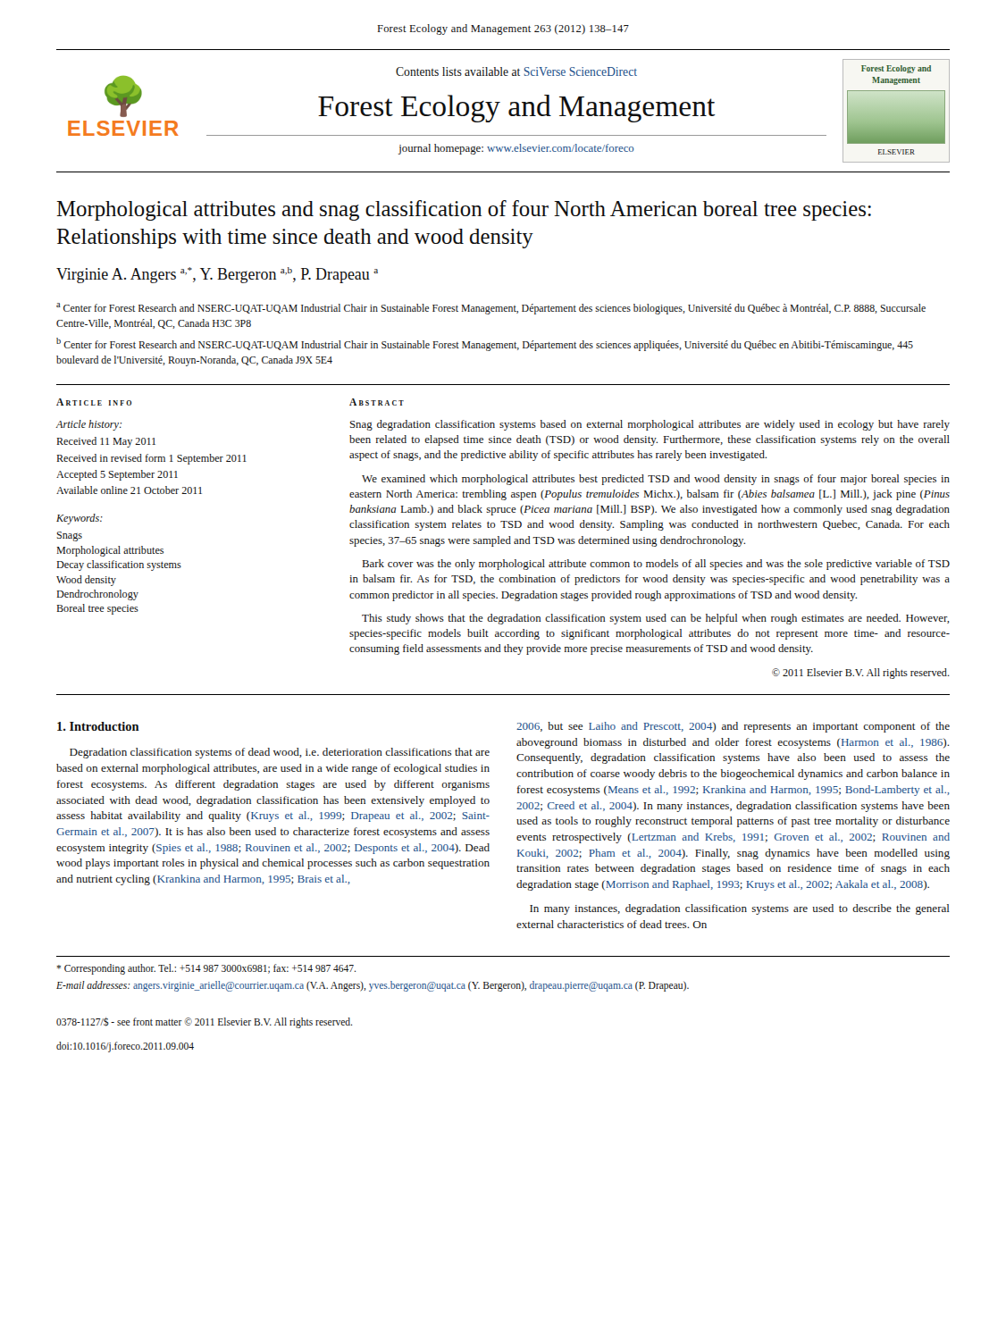Forest Ecology and Management 263 (2012) 138–147
🌳
ELSEVIER
Contents lists available at SciVerse ScienceDirect
Forest Ecology and Management
journal homepage: www.elsevier.com/locate/foreco
Forest Ecology and Management
ELSEVIER
Morphological attributes and snag classification of four North American boreal tree species: Relationships with time since death and wood density
Virginie A. Angers a,*, Y. Bergeron a,b, P. Drapeau a
a Center for Forest Research and NSERC-UQAT-UQAM Industrial Chair in Sustainable Forest Management, Département des sciences biologiques, Université du Québec à Montréal, C.P. 8888, Succursale Centre-Ville, Montréal, QC, Canada H3C 3P8
b Center for Forest Research and NSERC-UQAT-UQAM Industrial Chair in Sustainable Forest Management, Département des sciences appliquées, Université du Québec en Abitibi-Témiscamingue, 445 boulevard de l'Université, Rouyn-Noranda, QC, Canada J9X 5E4
Article info
Article history:
Received 11 May 2011
Received in revised form 1 September 2011
Accepted 5 September 2011
Available online 21 October 2011
Keywords:
Snags
Morphological attributes
Decay classification systems
Wood density
Dendrochronology
Boreal tree species
Abstract
Snag degradation classification systems based on external morphological attributes are widely used in ecology but have rarely been related to elapsed time since death (TSD) or wood density. Furthermore, these classification systems rely on the overall aspect of snags, and the predictive ability of specific attributes has rarely been investigated.
We examined which morphological attributes best predicted TSD and wood density in snags of four major boreal species in eastern North America: trembling aspen (Populus tremuloides Michx.), balsam fir (Abies balsamea [L.] Mill.), jack pine (Pinus banksiana Lamb.) and black spruce (Picea mariana [Mill.] BSP). We also investigated how a commonly used snag degradation classification system relates to TSD and wood density. Sampling was conducted in northwestern Quebec, Canada. For each species, 37–65 snags were sampled and TSD was determined using dendrochronology.
Bark cover was the only morphological attribute common to models of all species and was the sole predictive variable of TSD in balsam fir. As for TSD, the combination of predictors for wood density was species-specific and wood penetrability was a common predictor in all species. Degradation stages provided rough approximations of TSD and wood density.
This study shows that the degradation classification system used can be helpful when rough estimates are needed. However, species-specific models built according to significant morphological attributes do not represent more time- and resource-consuming field assessments and they provide more precise measurements of TSD and wood density.
© 2011 Elsevier B.V. All rights reserved.
1. Introduction
Degradation classification systems of dead wood, i.e. deterioration classifications that are based on external morphological attributes, are used in a wide range of ecological studies in forest ecosystems. As different degradation stages are used by different organisms associated with dead wood, degradation classification has been extensively employed to assess habitat availability and quality (Kruys et al., 1999; Drapeau et al., 2002; Saint-Germain et al., 2007). It is has also been used to characterize forest ecosystems and assess ecosystem integrity (Spies et al., 1988; Rouvinen et al., 2002; Desponts et al., 2004). Dead wood plays important roles in physical and chemical processes such as carbon sequestration and nutrient cycling (Krankina and Harmon, 1995; Brais et al.,
2006, but see Laiho and Prescott, 2004) and represents an important component of the aboveground biomass in disturbed and older forest ecosystems (Harmon et al., 1986). Consequently, degradation classification systems have also been used to assess the contribution of coarse woody debris to the biogeochemical dynamics and carbon balance in forest ecosystems (Means et al., 1992; Krankina and Harmon, 1995; Bond-Lamberty et al., 2002; Creed et al., 2004). In many instances, degradation classification systems have been used as tools to roughly reconstruct temporal patterns of past tree mortality or disturbance events retrospectively (Lertzman and Krebs, 1991; Groven et al., 2002; Rouvinen and Kouki, 2002; Pham et al., 2004). Finally, snag dynamics have been modelled using transition rates between degradation stages based on residence time of snags in each degradation stage (Morrison and Raphael, 1993; Kruys et al., 2002; Aakala et al., 2008).
In many instances, degradation classification systems are used to describe the general external characteristics of dead trees. On
* Corresponding author. Tel.: +514 987 3000x6981; fax: +514 987 4647.
E-mail addresses: angers.virginie_arielle@courrier.uqam.ca (V.A. Angers), yves.bergeron@uqat.ca (Y. Bergeron), drapeau.pierre@uqam.ca (P. Drapeau).
0378-1127/$ - see front matter © 2011 Elsevier B.V. All rights reserved.
doi:10.1016/j.foreco.2011.09.004